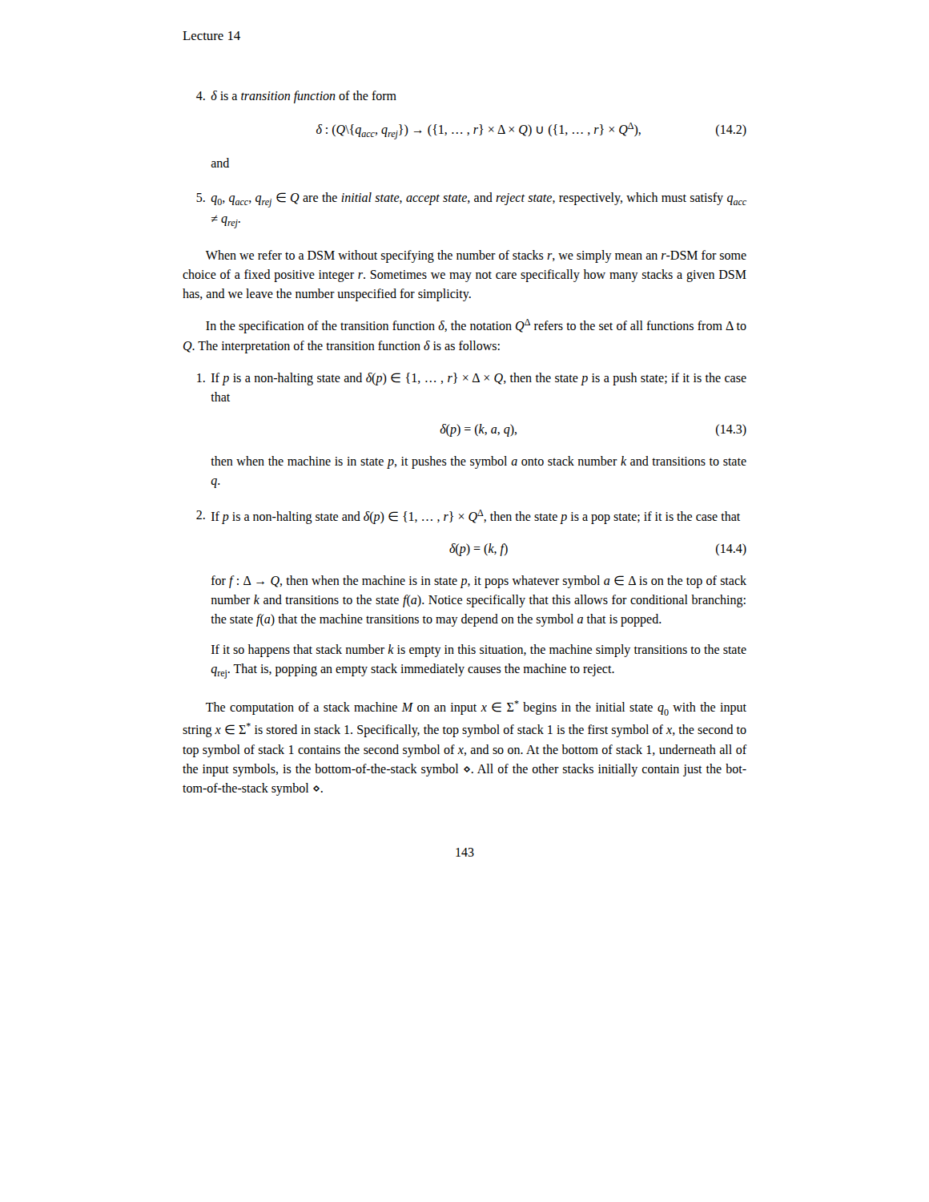Lecture 14
4. δ is a transition function of the form δ : (Q\{qacc, qrej}) → ({1, … , r} × Δ × Q) ∪ ({1, … , r} × QΔ), (14.2)
and
5. q 0, qacc, qrej ∈ Q are the initial state, accept state, and reject state, respectively, which must satisfy qacc ≠ qrej.
When we refer to a DSM without specifying the number of stacks r, we simply mean an r-DSM for some choice of a fixed positive integer r. Sometimes we may not care specifically how many stacks a given DSM has, and we leave the number unspecified for simplicity.
In the specification of the transition function δ, the notation QΔ refers to the set of all functions from Δ to Q. The interpretation of the transition function δ is as follows:
1. If p is a non-halting state and δ(p) ∈ {1, … , r} × Δ × Q, then the state p is a push state; if it is the case that δ(p) = (k, a, q), (14.3)
then when the machine is in state p, it pushes the symbol a onto stack number k and transitions to state q.
2. If p is a non-halting state and δ(p) ∈ {1, … , r} × QΔ, then the state p is a pop state; if it is the case that δ(p) = (k, f) (14.4)
for f : Δ → Q, then when the machine is in state p, it pops whatever symbol a ∈ Δ is on the top of stack number k and transitions to the state f(a). Notice specifically that this allows for conditional branching: the state f(a) that the machine transitions to may depend on the symbol a that is popped.
If it so happens that stack number k is empty in this situation, the machine simply transitions to the state qrej. That is, popping an empty stack immediately causes the machine to reject.
The computation of a stack machine M on an input x ∈ Σ* begins in the initial state q 0 with the input string x ∈ Σ* is stored in stack 1. Specifically, the top symbol of stack 1 is the first symbol of x, the second to top symbol of stack 1 contains the second symbol of x, and so on. At the bottom of stack 1, underneath all of the input symbols, is the bottom-of-the-stack symbol ⋄. All of the other stacks initially contain just the bottom-of-the-stack symbol ⋄.
143